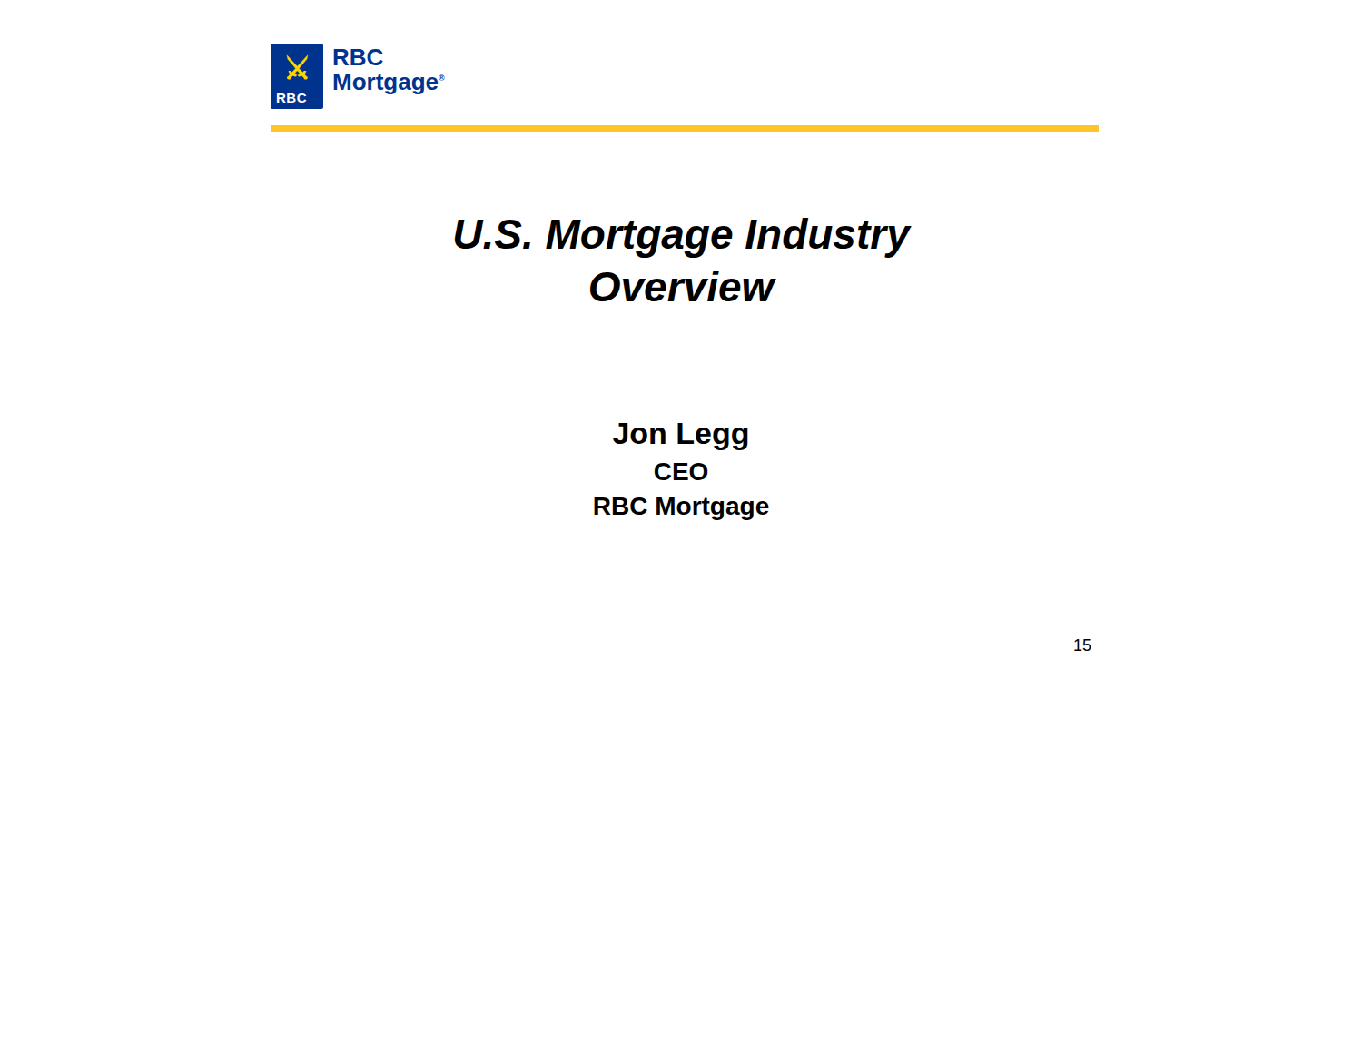⚔
RBC
RBC Mortgage®
U.S. Mortgage Industry
Overview
Jon Legg CEO RBC Mortgage
15